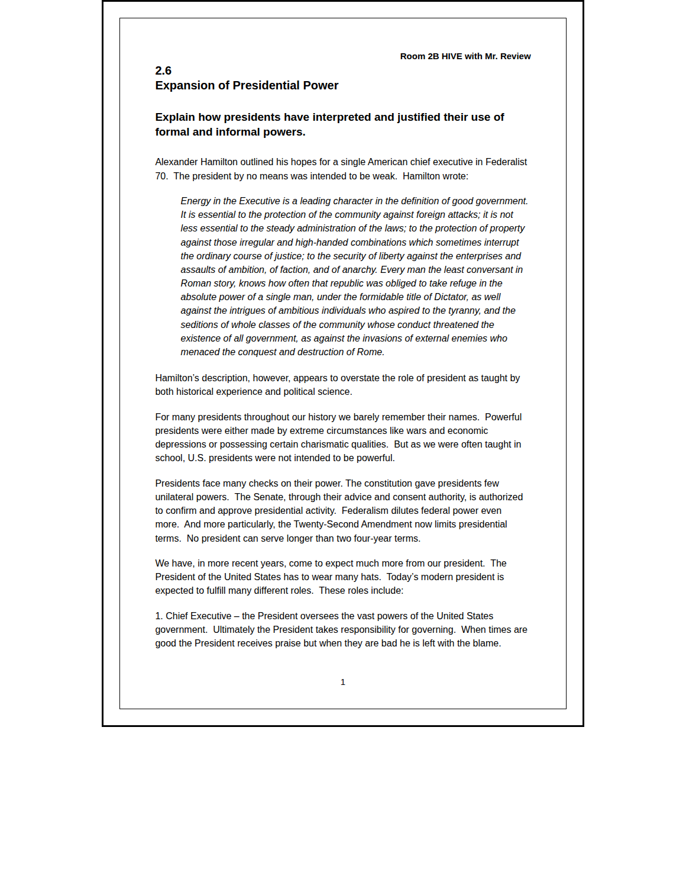Room 2B HIVE with Mr. Review
2.6
Expansion of Presidential Power
Explain how presidents have interpreted and justified their use of formal and informal powers.
Alexander Hamilton outlined his hopes for a single American chief executive in Federalist 70. The president by no means was intended to be weak. Hamilton wrote:
Energy in the Executive is a leading character in the definition of good government. It is essential to the protection of the community against foreign attacks; it is not less essential to the steady administration of the laws; to the protection of property against those irregular and high-handed combinations which sometimes interrupt the ordinary course of justice; to the security of liberty against the enterprises and assaults of ambition, of faction, and of anarchy. Every man the least conversant in Roman story, knows how often that republic was obliged to take refuge in the absolute power of a single man, under the formidable title of Dictator, as well against the intrigues of ambitious individuals who aspired to the tyranny, and the seditions of whole classes of the community whose conduct threatened the existence of all government, as against the invasions of external enemies who menaced the conquest and destruction of Rome.
Hamilton’s description, however, appears to overstate the role of president as taught by both historical experience and political science.
For many presidents throughout our history we barely remember their names. Powerful presidents were either made by extreme circumstances like wars and economic depressions or possessing certain charismatic qualities. But as we were often taught in school, U.S. presidents were not intended to be powerful.
Presidents face many checks on their power. The constitution gave presidents few unilateral powers. The Senate, through their advice and consent authority, is authorized to confirm and approve presidential activity. Federalism dilutes federal power even more. And more particularly, the Twenty-Second Amendment now limits presidential terms. No president can serve longer than two four-year terms.
We have, in more recent years, come to expect much more from our president. The President of the United States has to wear many hats. Today’s modern president is expected to fulfill many different roles. These roles include:
1. Chief Executive – the President oversees the vast powers of the United States government. Ultimately the President takes responsibility for governing. When times are good the President receives praise but when they are bad he is left with the blame.
1